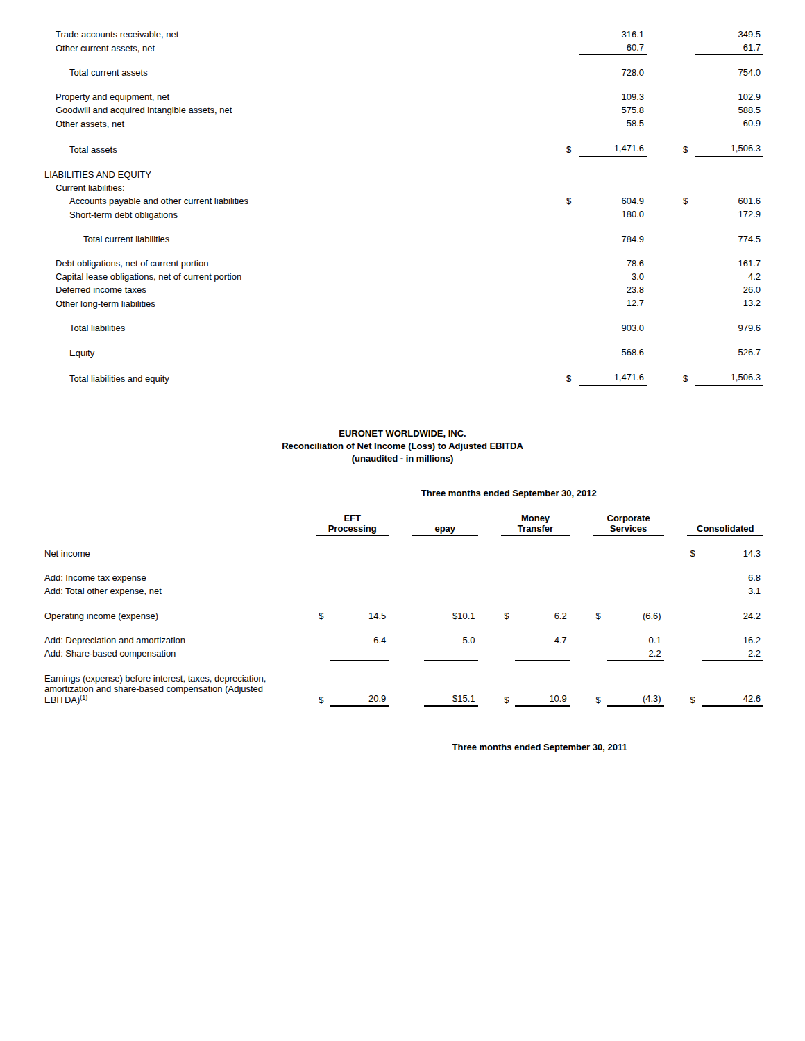| Trade accounts receivable, net | | 316.1 | | | 349.5 |
| Other current assets, net | | 60.7 | | | 61.7 |
| Total current assets | | 728.0 | | | 754.0 |
| Property and equipment, net | | 109.3 | | | 102.9 |
| Goodwill and acquired intangible assets, net | | 575.8 | | | 588.5 |
| Other assets, net | | 58.5 | | | 60.9 |
| Total assets | $ | 1,471.6 | | $ | 1,506.3 |
| LIABILITIES AND EQUITY | |
| Current liabilities: | |
| Accounts payable and other current liabilities | $ | 604.9 | | $ | 601.6 |
| Short-term debt obligations | | 180.0 | | | 172.9 |
| Total current liabilities | | 784.9 | | | 774.5 |
| Debt obligations, net of current portion | | 78.6 | | | 161.7 |
| Capital lease obligations, net of current portion | | 3.0 | | | 4.2 |
| Deferred income taxes | | 23.8 | | | 26.0 |
| Other long-term liabilities | | 12.7 | | | 13.2 |
| Total liabilities | | 903.0 | | | 979.6 |
| Equity | | 568.6 | | | 526.7 |
| Total liabilities and equity | $ | 1,471.6 | | $ | 1,506.3 |
EURONET WORLDWIDE, INC.
Reconciliation of Net Income (Loss) to Adjusted EBITDA
(unaudited - in millions)
| | Three months ended September 30, 2012 |
| | EFT Processing | | epay | | Money Transfer | | Corporate Services | | Consolidated |
| Net income | | | | | | | | | | | | | $ | 14.3 |
| Add: Income tax expense | | | | | | | | | | | | | | 6.8 |
| Add: Total other expense, net | | | | | | | | | | | | | | 3.1 |
| Operating income (expense) | $ | 14.5 | | | $10.1 | | $ | 6.2 | | $ | (6.6) | | | 24.2 |
| Add: Depreciation and amortization | | 6.4 | | | 5.0 | | | 4.7 | | | 0.1 | | | 16.2 |
| Add: Share-based compensation | | — | | | — | | | — | | | 2.2 | | | 2.2 |
| Earnings (expense) before interest, taxes, depreciation, amortization and share-based compensation (Adjusted EBITDA) (1) | $ | 20.9 | | | $15.1 | | $ | 10.9 | | $ | (4.3) | | $ | 42.6 |
| | Three months ended September 30, 2011 |